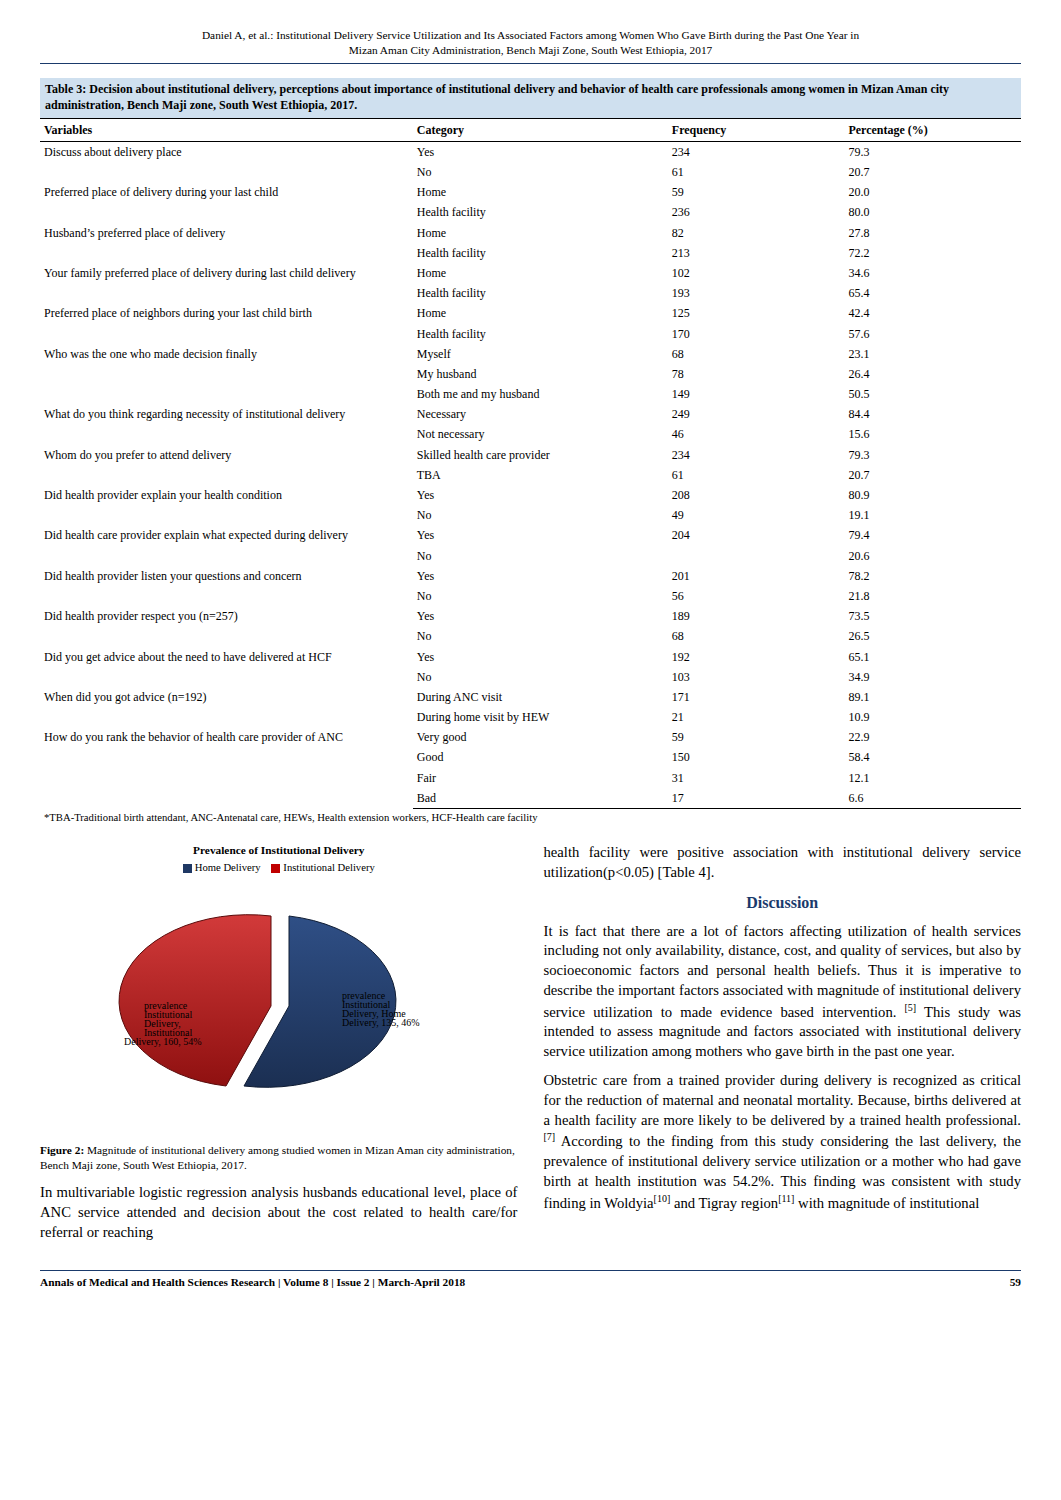Daniel A, et al.: Institutional Delivery Service Utilization and Its Associated Factors among Women Who Gave Birth during the Past One Year in Mizan Aman City Administration, Bench Maji Zone, South West Ethiopia, 2017
Table 3: Decision about institutional delivery, perceptions about importance of institutional delivery and behavior of health care professionals among women in Mizan Aman city administration, Bench Maji zone, South West Ethiopia, 2017.
| Variables | Category | Frequency | Percentage (%) |
| --- | --- | --- | --- |
| Discuss about delivery place | Yes | 234 | 79.3 |
| No | 61 | 20.7 |
| Preferred place of delivery during your last child | Home | 59 | 20.0 |
| Health facility | 236 | 80.0 |
| Husband’s preferred place of delivery | Home | 82 | 27.8 |
| Health facility | 213 | 72.2 |
| Your family preferred place of delivery during last child delivery | Home | 102 | 34.6 |
| Health facility | 193 | 65.4 |
| Preferred place of neighbors during your last child birth | Home | 125 | 42.4 |
| Health facility | 170 | 57.6 |
| Who was the one who made decision finally | Myself | 68 | 23.1 |
| My husband | 78 | 26.4 |
| Both me and my husband | 149 | 50.5 |
| What do you think regarding necessity of institutional delivery | Necessary | 249 | 84.4 |
| Not necessary | 46 | 15.6 |
| Whom do you prefer to attend delivery | Skilled health care provider | 234 | 79.3 |
| TBA | 61 | 20.7 |
| Did health provider explain your health condition | Yes | 208 | 80.9 |
| No | 49 | 19.1 |
| Did health care provider explain what expected during delivery | Yes | 204 | 79.4 |
| No | | 20.6 |
| Did health provider listen your questions and concern | Yes | 201 | 78.2 |
| No | 56 | 21.8 |
| Did health provider respect you (n=257) | Yes | 189 | 73.5 |
| No | 68 | 26.5 |
| Did you get advice about the need to have delivered at HCF | Yes | 192 | 65.1 |
| No | 103 | 34.9 |
| When did you got advice (n=192) | During ANC visit | 171 | 89.1 |
| During home visit by HEW | 21 | 10.9 |
| How do you rank the behavior of health care provider of ANC | Very good | 59 | 22.9 |
| Good | 150 | 58.4 |
| Fair | 31 | 12.1 |
| Bad | 17 | 6.6 |
| *TBA-Traditional birth attendant, ANC-Antenatal care, HEWs, Health extension workers, HCF-Health care facility |
Prevalence of Institutional Delivery
Home Delivery Institutional Delivery
prevalence Institutional Delivery, Home Delivery, 135, 46% prevalence Institutional Delivery, Institutional Delivery, 160, 54%
Figure 2: Magnitude of institutional delivery among studied women in Mizan Aman city administration, Bench Maji zone, South West Ethiopia, 2017.
In multivariable logistic regression analysis husbands educational level, place of ANC service attended and decision about the cost related to health care/for referral or reaching
health facility were positive association with institutional delivery service utilization(p<0.05) [Table 4].
Discussion
It is fact that there are a lot of factors affecting utilization of health services including not only availability, distance, cost, and quality of services, but also by socioeconomic factors and personal health beliefs. Thus it is imperative to describe the important factors associated with magnitude of institutional delivery service utilization to made evidence based intervention. [5] This study was intended to assess magnitude and factors associated with institutional delivery service utilization among mothers who gave birth in the past one year.
Obstetric care from a trained provider during delivery is recognized as critical for the reduction of maternal and neonatal mortality. Because, births delivered at a health facility are more likely to be delivered by a trained health professional. [7] According to the finding from this study considering the last delivery, the prevalence of institutional delivery service utilization or a mother who had gave birth at health institution was 54.2%. This finding was consistent with study finding in Woldyia[10] and Tigray region[11] with magnitude of institutional
Annals of Medical and Health Sciences Research | Volume 8 | Issue 2 | March-April 2018 59